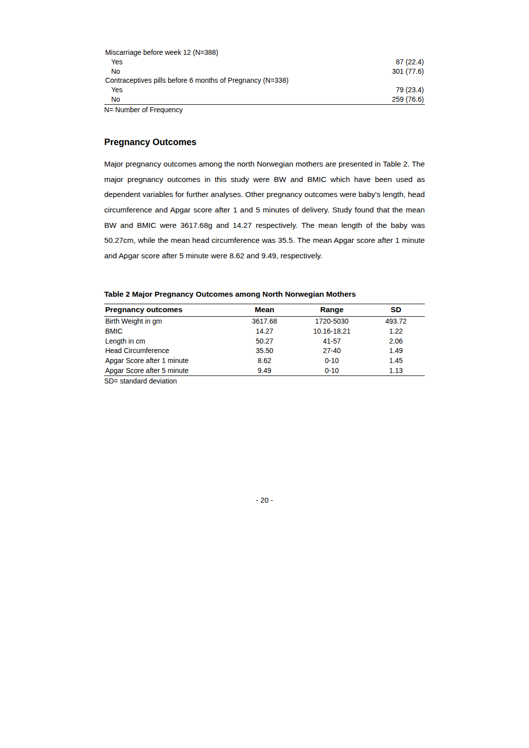| Miscarriage before week 12 (N=388) | |
| Yes | 87 (22.4) |
| No | 301 (77.6) |
| Contraceptives pills before 6 months of Pregnancy (N=338) | |
| Yes | 79 (23.4) |
| No | 259 (76.6) |
N= Number of Frequency
Pregnancy Outcomes
Major pregnancy outcomes among the north Norwegian mothers are presented in Table 2. The major pregnancy outcomes in this study were BW and BMIC which have been used as dependent variables for further analyses. Other pregnancy outcomes were baby’s length, head circumference and Apgar score after 1 and 5 minutes of delivery. Study found that the mean BW and BMIC were 3617.68g and 14.27 respectively. The mean length of the baby was 50.27cm, while the mean head circumference was 35.5. The mean Apgar score after 1 minute and Apgar score after 5 minute were 8.62 and 9.49, respectively.
Table 2 Major Pregnancy Outcomes among North Norwegian Mothers
| Pregnancy outcomes | Mean | Range | SD |
| --- | --- | --- | --- |
| Birth Weight in gm | 3617.68 | 1720-5030 | 493.72 |
| BMIC | 14.27 | 10.16-18.21 | 1.22 |
| Length in cm | 50.27 | 41-57 | 2.06 |
| Head Circumference | 35.50 | 27-40 | 1.49 |
| Apgar Score after 1 minute | 8.62 | 0-10 | 1.45 |
| Apgar Score after 5 minute | 9.49 | 0-10 | 1.13 |
SD= standard deviation
- 20 -